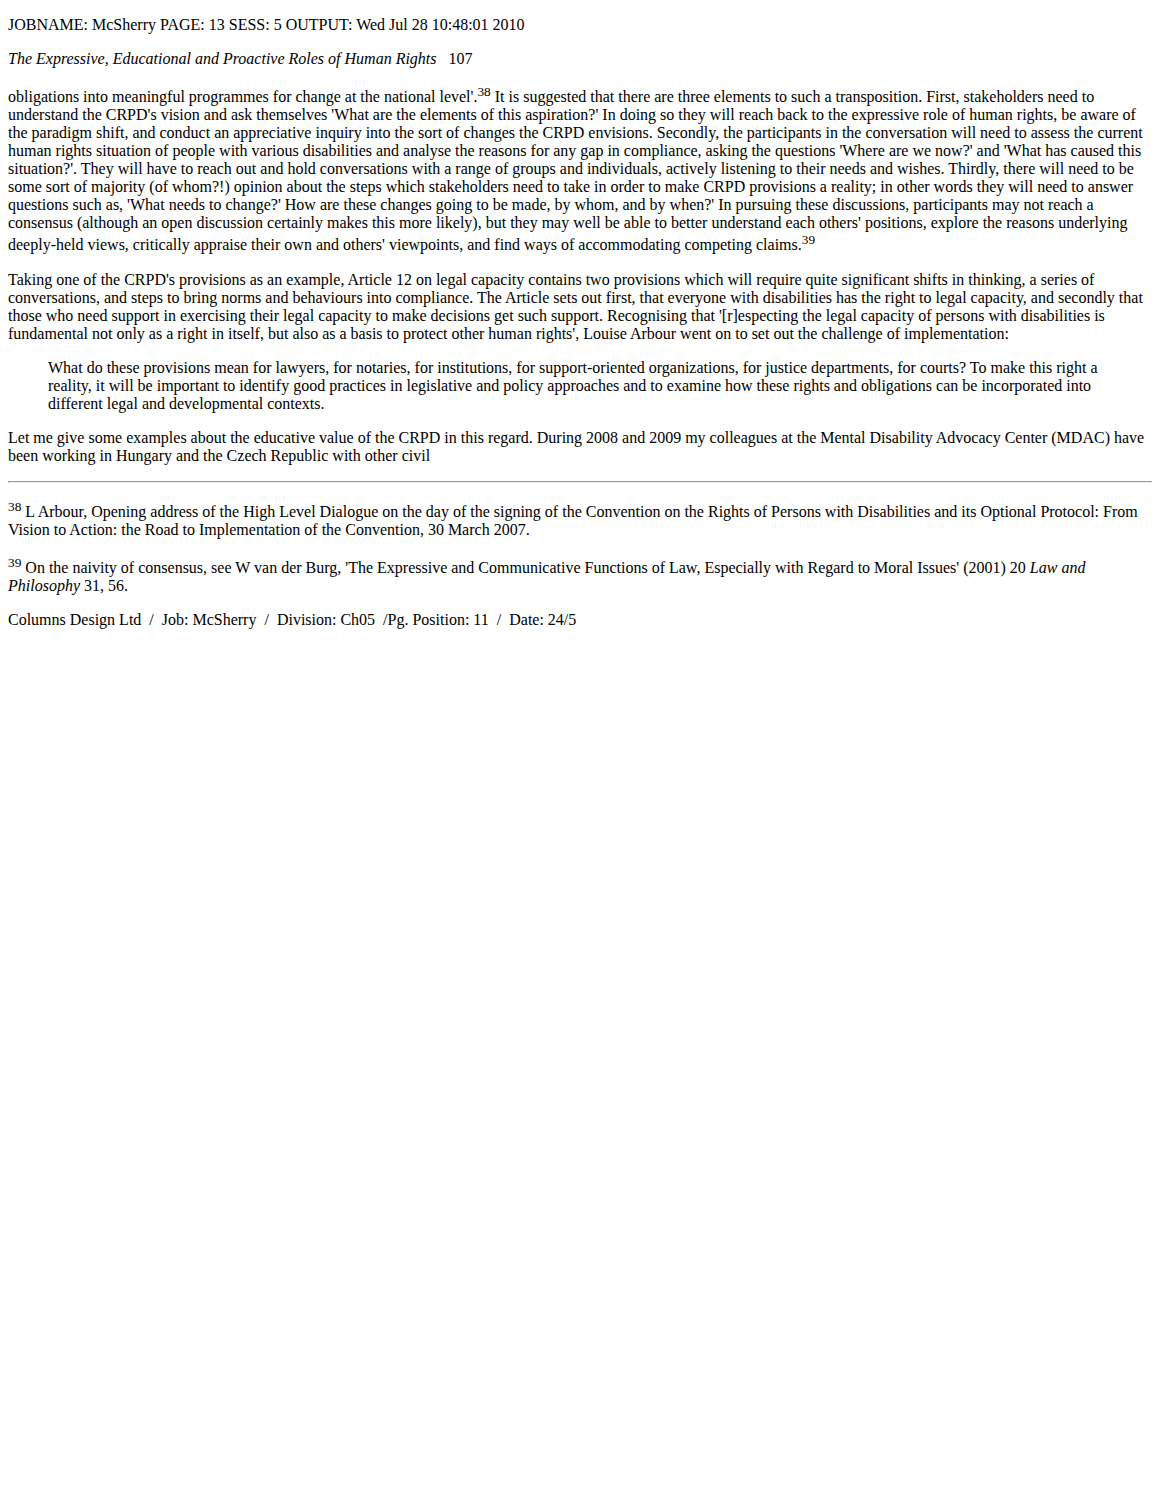JOBNAME: McSherry PAGE: 13 SESS: 5 OUTPUT: Wed Jul 28 10:48:01 2010
The Expressive, Educational and Proactive Roles of Human Rights 107
obligations into meaningful programmes for change at the national level'.38 It is suggested that there are three elements to such a transposition. First, stakeholders need to understand the CRPD's vision and ask themselves 'What are the elements of this aspiration?' In doing so they will reach back to the expressive role of human rights, be aware of the paradigm shift, and conduct an appreciative inquiry into the sort of changes the CRPD envisions. Secondly, the participants in the conversation will need to assess the current human rights situation of people with various disabilities and analyse the reasons for any gap in compliance, asking the questions 'Where are we now?' and 'What has caused this situation?'. They will have to reach out and hold conversations with a range of groups and individuals, actively listening to their needs and wishes. Thirdly, there will need to be some sort of majority (of whom?!) opinion about the steps which stakeholders need to take in order to make CRPD provisions a reality; in other words they will need to answer questions such as, 'What needs to change?' How are these changes going to be made, by whom, and by when?' In pursuing these discussions, participants may not reach a consensus (although an open discussion certainly makes this more likely), but they may well be able to better understand each others' positions, explore the reasons underlying deeply-held views, critically appraise their own and others' viewpoints, and find ways of accommodating competing claims.39
Taking one of the CRPD's provisions as an example, Article 12 on legal capacity contains two provisions which will require quite significant shifts in thinking, a series of conversations, and steps to bring norms and behaviours into compliance. The Article sets out first, that everyone with disabilities has the right to legal capacity, and secondly that those who need support in exercising their legal capacity to make decisions get such support. Recognising that '[r]especting the legal capacity of persons with disabilities is fundamental not only as a right in itself, but also as a basis to protect other human rights', Louise Arbour went on to set out the challenge of implementation:
What do these provisions mean for lawyers, for notaries, for institutions, for support-oriented organizations, for justice departments, for courts? To make this right a reality, it will be important to identify good practices in legislative and policy approaches and to examine how these rights and obligations can be incorporated into different legal and developmental contexts.
Let me give some examples about the educative value of the CRPD in this regard. During 2008 and 2009 my colleagues at the Mental Disability Advocacy Center (MDAC) have been working in Hungary and the Czech Republic with other civil
38 L Arbour, Opening address of the High Level Dialogue on the day of the signing of the Convention on the Rights of Persons with Disabilities and its Optional Protocol: From Vision to Action: the Road to Implementation of the Convention, 30 March 2007.
39 On the naivity of consensus, see W van der Burg, 'The Expressive and Communicative Functions of Law, Especially with Regard to Moral Issues' (2001) 20 Law and Philosophy 31, 56.
Columns Design Ltd / Job: McSherry / Division: Ch05 /Pg. Position: 11 / Date: 24/5